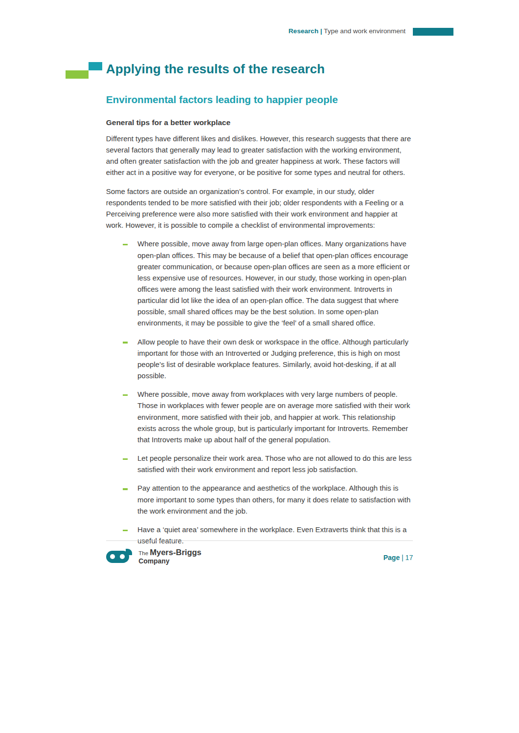Research | Type and work environment
Applying the results of the research
Environmental factors leading to happier people
General tips for a better workplace
Different types have different likes and dislikes. However, this research suggests that there are several factors that generally may lead to greater satisfaction with the working environment, and often greater satisfaction with the job and greater happiness at work. These factors will either act in a positive way for everyone, or be positive for some types and neutral for others.
Some factors are outside an organization’s control. For example, in our study, older respondents tended to be more satisfied with their job; older respondents with a Feeling or a Perceiving preference were also more satisfied with their work environment and happier at work. However, it is possible to compile a checklist of environmental improvements:
Where possible, move away from large open-plan offices. Many organizations have open-plan offices. This may be because of a belief that open-plan offices encourage greater communication, or because open-plan offices are seen as a more efficient or less expensive use of resources. However, in our study, those working in open-plan offices were among the least satisfied with their work environment. Introverts in particular did lot like the idea of an open-plan office. The data suggest that where possible, small shared offices may be the best solution. In some open-plan environments, it may be possible to give the ‘feel’ of a small shared office.
Allow people to have their own desk or workspace in the office. Although particularly important for those with an Introverted or Judging preference, this is high on most people’s list of desirable workplace features. Similarly, avoid hot-desking, if at all possible.
Where possible, move away from workplaces with very large numbers of people. Those in workplaces with fewer people are on average more satisfied with their work environment, more satisfied with their job, and happier at work. This relationship exists across the whole group, but is particularly important for Introverts. Remember that Introverts make up about half of the general population.
Let people personalize their work area. Those who are not allowed to do this are less satisfied with their work environment and report less job satisfaction.
Pay attention to the appearance and aesthetics of the workplace. Although this is more important to some types than others, for many it does relate to satisfaction with the work environment and the job.
Have a ‘quiet area’ somewhere in the workplace. Even Extraverts think that this is a useful feature.
The Myers-Briggs
Company
Page | 17